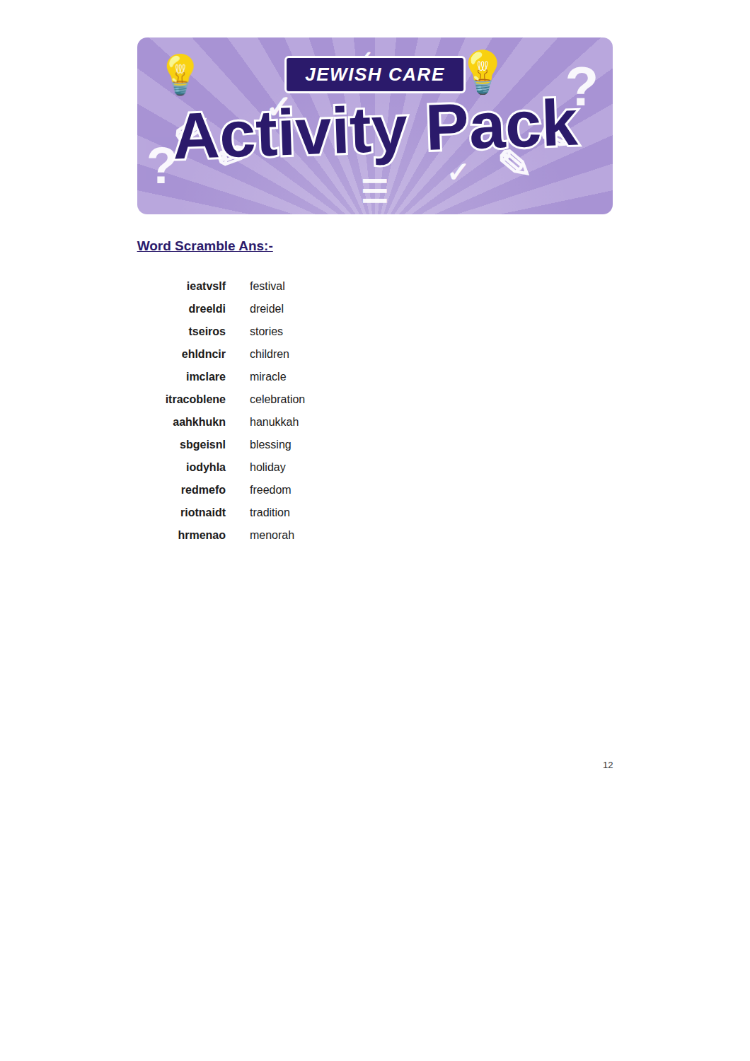💡 💡 ? ? ✓ ✓ ✓ ✏ ✏ ✏ ✏ ☰
JEWISH CARE
Activity Pack
Word Scramble Ans:-
| ieatvslf | festival |
| dreeldi | dreidel |
| tseiros | stories |
| ehldncir | children |
| imclare | miracle |
| itracoblene | celebration |
| aahkhukn | hanukkah |
| sbgeisnl | blessing |
| iodyhla | holiday |
| redmefo | freedom |
| riotnaidt | tradition |
| hrmenao | menorah |
12